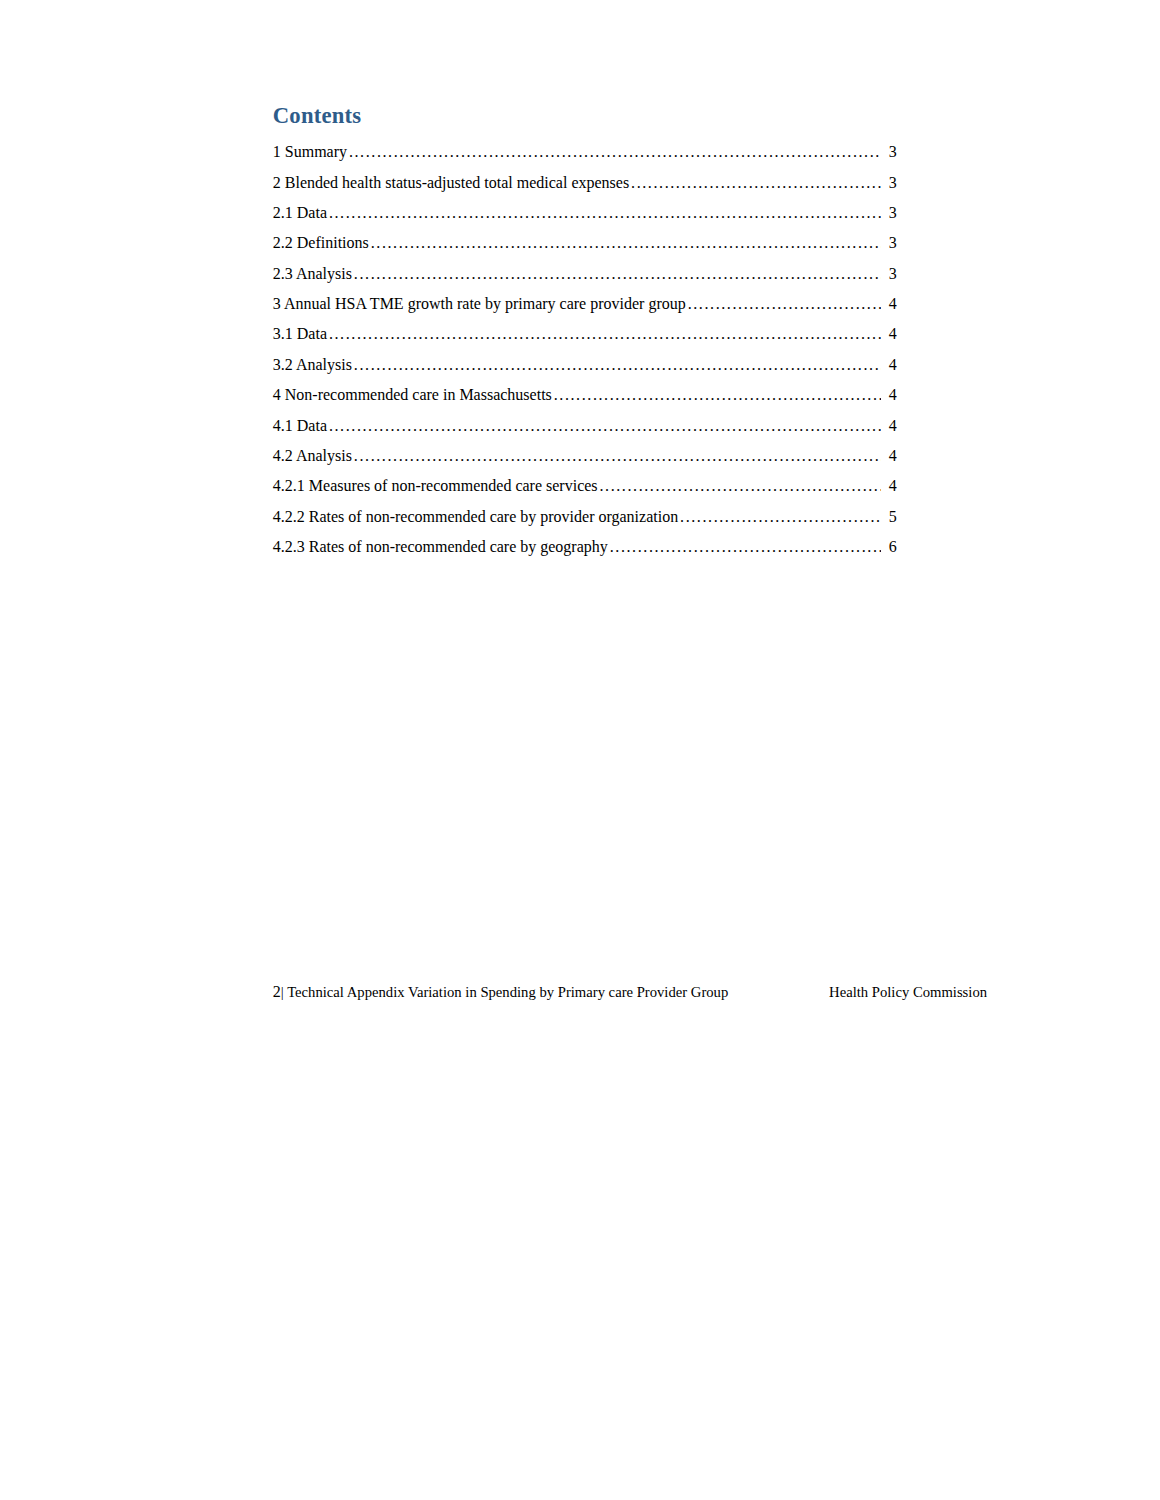Contents
1 Summary .................................................................................................................................. 3
2 Blended health status-adjusted total medical expenses ............................................................. 3
2.1 Data ....................................................................................................................... 3
2.2 Definitions ......................................................................................................... 3
2.3 Analysis ............................................................................................................ 3
3 Annual HSA TME growth rate by primary care provider group ................................................. 4
3.1 Data ....................................................................................................................... 4
3.2 Analysis ............................................................................................................ 4
4 Non-recommended care in Massachusetts ................................................................................. 4
4.1 Data ....................................................................................................................... 4
4.2 Analysis ............................................................................................................ 4
4.2.1 Measures of non-recommended care services ..................................................... 4
4.2.2 Rates of non-recommended care by provider organization ......................................... 5
4.2.3 Rates of non-recommended care by geography ........................................................... 6
2| Technical Appendix Variation in Spending by Primary care Provider Group Health Policy Commission